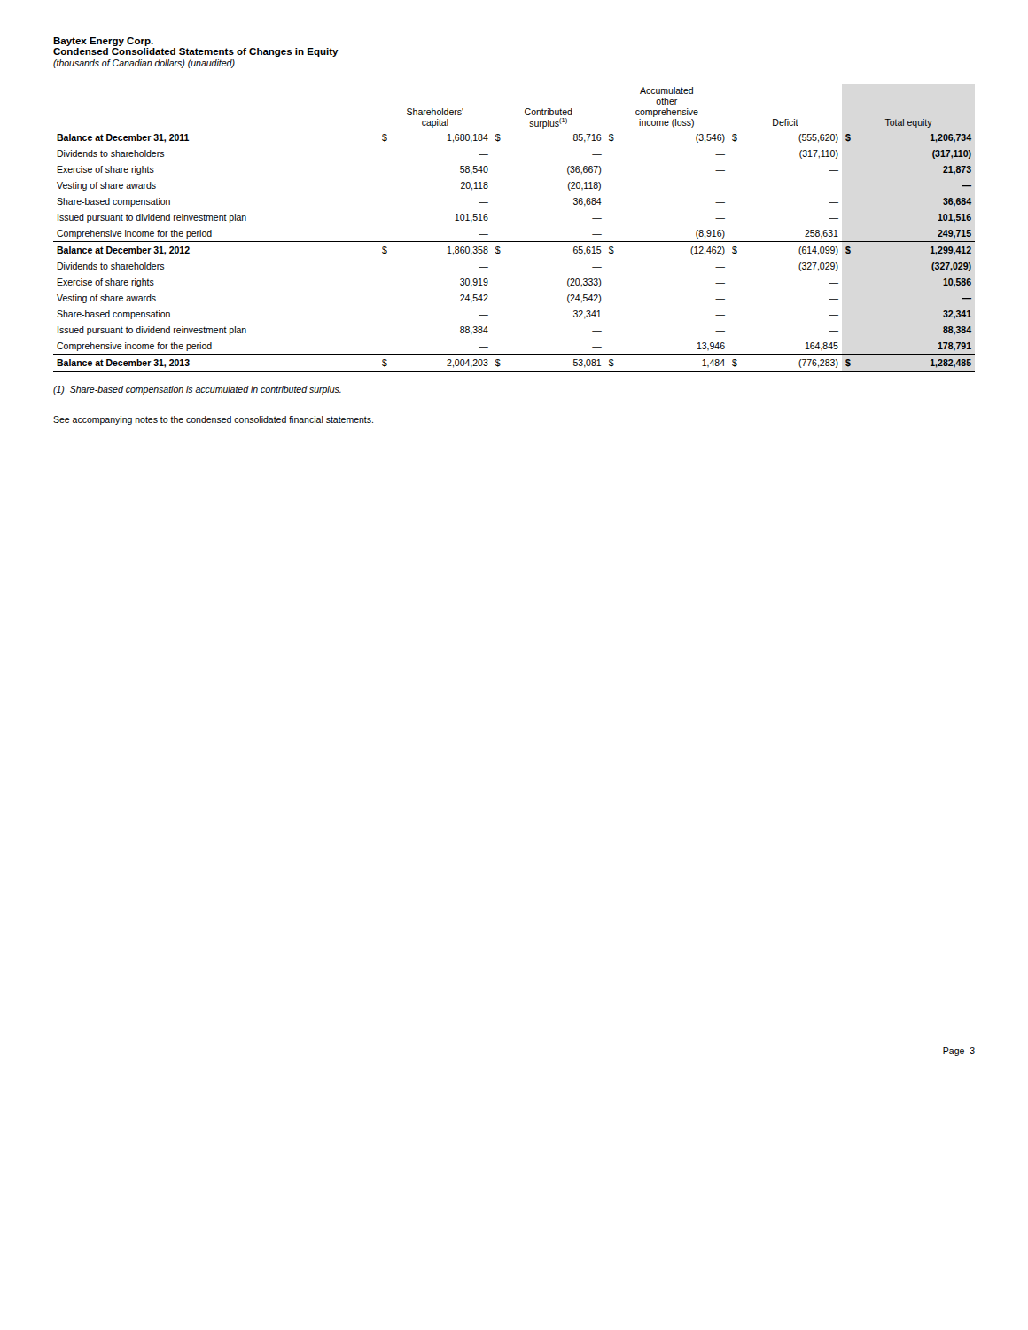Baytex Energy Corp.
Condensed Consolidated Statements of Changes in Equity
(thousands of Canadian dollars) (unaudited)
| | Shareholders' capital | Contributed surplus (1) | Accumulated other comprehensive income (loss) | Deficit | Total equity |
| --- | --- | --- | --- | --- | --- |
| Balance at December 31, 2011 | $ | 1,680,184 | $ | 85,716 | $ | (3,546) | $ | (555,620) | $ | 1,206,734 |
| Dividends to shareholders | | — | | — | | — | | (317,110) | | (317,110) |
| Exercise of share rights | | 58,540 | | (36,667) | | — | | — | | 21,873 |
| Vesting of share awards | | 20,118 | | (20,118) | | | | | | — |
| Share-based compensation | | — | | 36,684 | | — | | — | | 36,684 |
| Issued pursuant to dividend reinvestment plan | | 101,516 | | — | | — | | — | | 101,516 |
| Comprehensive income for the period | | — | | — | | (8,916) | | 258,631 | | 249,715 |
| Balance at December 31, 2012 | $ | 1,860,358 | $ | 65,615 | $ | (12,462) | $ | (614,099) | $ | 1,299,412 |
| Dividends to shareholders | | — | | — | | — | | (327,029) | | (327,029) |
| Exercise of share rights | | 30,919 | | (20,333) | | — | | — | | 10,586 |
| Vesting of share awards | | 24,542 | | (24,542) | | — | | — | | — |
| Share-based compensation | | — | | 32,341 | | — | | — | | 32,341 |
| Issued pursuant to dividend reinvestment plan | | 88,384 | | — | | — | | — | | 88,384 |
| Comprehensive income for the period | | — | | — | | 13,946 | | 164,845 | | 178,791 |
| Balance at December 31, 2013 | $ | 2,004,203 | $ | 53,081 | $ | 1,484 | $ | (776,283) | $ | 1,282,485 |
(1) Share-based compensation is accumulated in contributed surplus.
See accompanying notes to the condensed consolidated financial statements.
Page 3